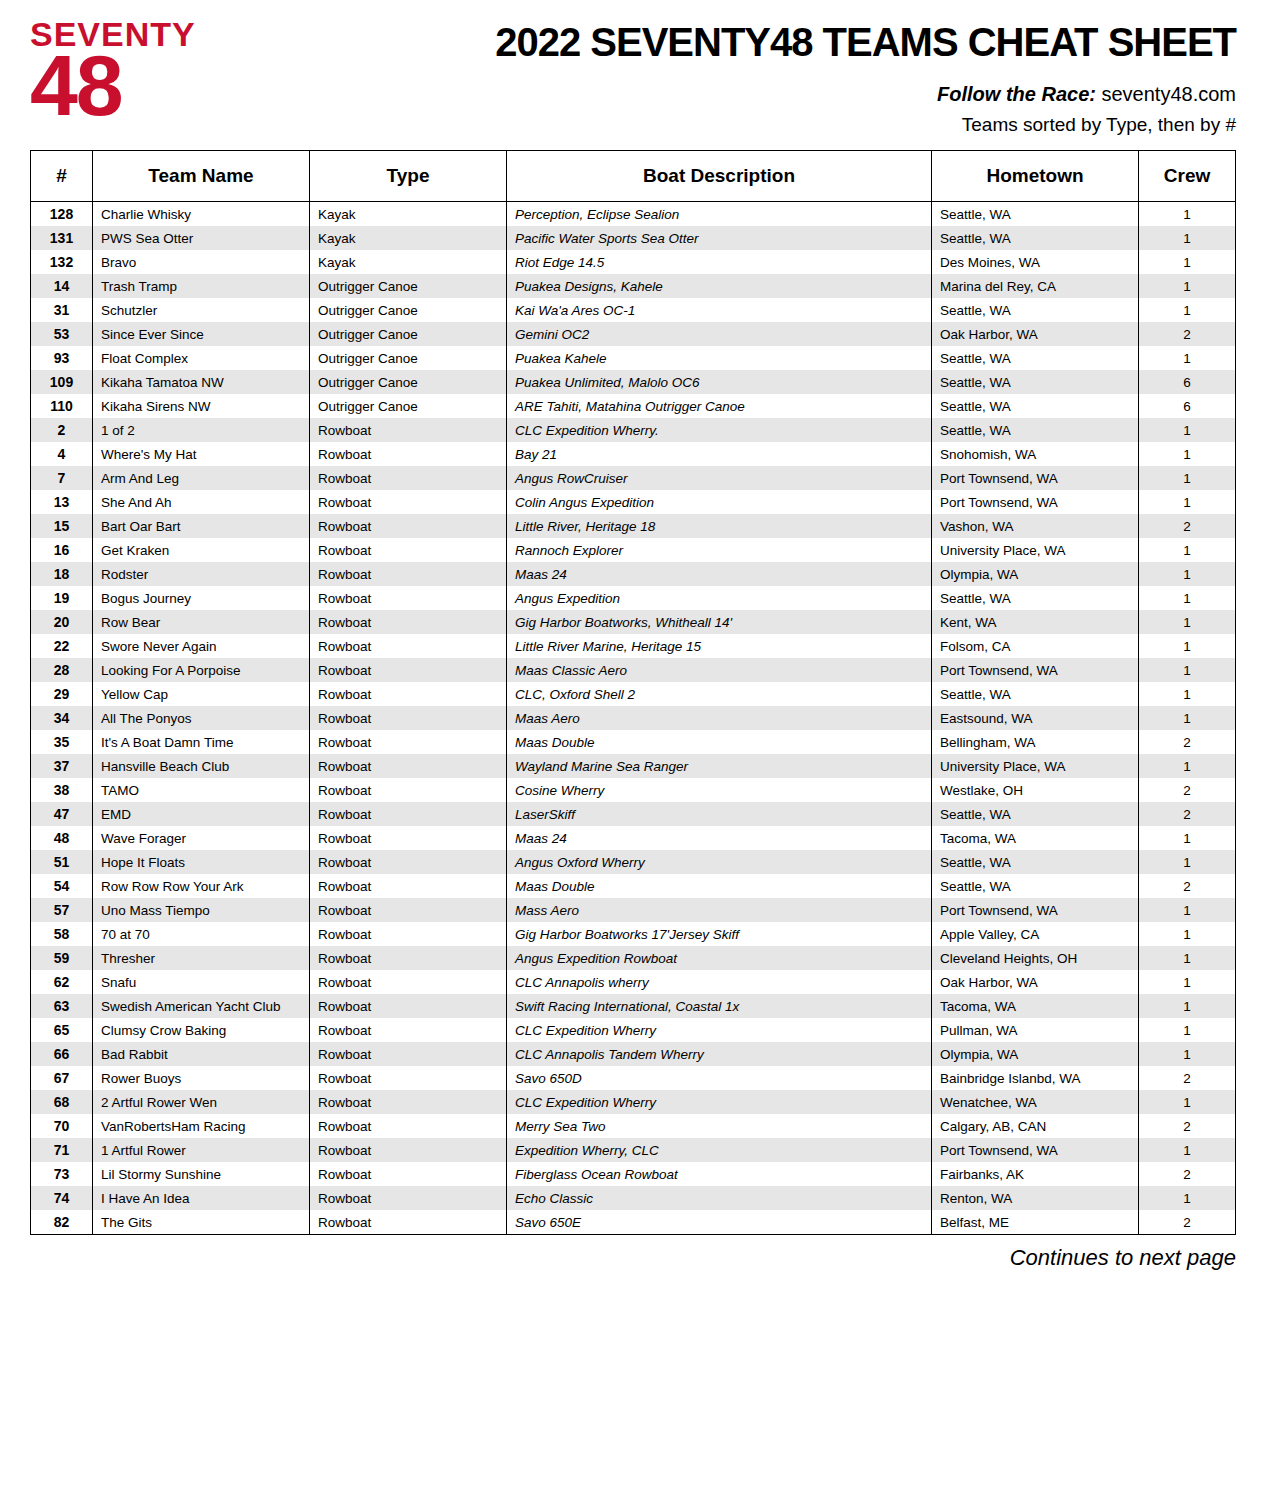SEVENTY
48
2022 Seventy48 Teams Cheat Sheet
Follow the Race: seventy48.com
Teams sorted by Type, then by #
| # | Team Name | Type | Boat Description | Hometown | Crew |
| --- | --- | --- | --- | --- | --- |
| 128 | Charlie Whisky | Kayak | Perception, Eclipse Sealion | Seattle, WA | 1 |
| 131 | PWS Sea Otter | Kayak | Pacific Water Sports Sea Otter | Seattle, WA | 1 |
| 132 | Bravo | Kayak | Riot Edge 14.5 | Des Moines, WA | 1 |
| 14 | Trash Tramp | Outrigger Canoe | Puakea Designs, Kahele | Marina del Rey, CA | 1 |
| 31 | Schutzler | Outrigger Canoe | Kai Wa'a Ares OC-1 | Seattle, WA | 1 |
| 53 | Since Ever Since | Outrigger Canoe | Gemini OC2 | Oak Harbor, WA | 2 |
| 93 | Float Complex | Outrigger Canoe | Puakea Kahele | Seattle, WA | 1 |
| 109 | Kikaha Tamatoa NW | Outrigger Canoe | Puakea Unlimited, Malolo OC6 | Seattle, WA | 6 |
| 110 | Kikaha Sirens NW | Outrigger Canoe | ARE Tahiti, Matahina Outrigger Canoe | Seattle, WA | 6 |
| 2 | 1 of 2 | Rowboat | CLC Expedition Wherry. | Seattle, WA | 1 |
| 4 | Where's My Hat | Rowboat | Bay 21 | Snohomish, WA | 1 |
| 7 | Arm And Leg | Rowboat | Angus RowCruiser | Port Townsend, WA | 1 |
| 13 | She And Ah | Rowboat | Colin Angus Expedition | Port Townsend, WA | 1 |
| 15 | Bart Oar Bart | Rowboat | Little River, Heritage 18 | Vashon, WA | 2 |
| 16 | Get Kraken | Rowboat | Rannoch Explorer | University Place, WA | 1 |
| 18 | Rodster | Rowboat | Maas 24 | Olympia, WA | 1 |
| 19 | Bogus Journey | Rowboat | Angus Expedition | Seattle, WA | 1 |
| 20 | Row Bear | Rowboat | Gig Harbor Boatworks, Whitheall 14' | Kent, WA | 1 |
| 22 | Swore Never Again | Rowboat | Little River Marine, Heritage 15 | Folsom, CA | 1 |
| 28 | Looking For A Porpoise | Rowboat | Maas Classic Aero | Port Townsend, WA | 1 |
| 29 | Yellow Cap | Rowboat | CLC, Oxford Shell 2 | Seattle, WA | 1 |
| 34 | All The Ponyos | Rowboat | Maas Aero | Eastsound, WA | 1 |
| 35 | It's A Boat Damn Time | Rowboat | Maas Double | Bellingham, WA | 2 |
| 37 | Hansville Beach Club | Rowboat | Wayland Marine Sea Ranger | University Place, WA | 1 |
| 38 | TAMO | Rowboat | Cosine Wherry | Westlake, OH | 2 |
| 47 | EMD | Rowboat | LaserSkiff | Seattle, WA | 2 |
| 48 | Wave Forager | Rowboat | Maas 24 | Tacoma, WA | 1 |
| 51 | Hope It Floats | Rowboat | Angus Oxford Wherry | Seattle, WA | 1 |
| 54 | Row Row Row Your Ark | Rowboat | Maas Double | Seattle, WA | 2 |
| 57 | Uno Mass Tiempo | Rowboat | Mass Aero | Port Townsend, WA | 1 |
| 58 | 70 at 70 | Rowboat | Gig Harbor Boatworks 17'Jersey Skiff | Apple Valley, CA | 1 |
| 59 | Thresher | Rowboat | Angus Expedition Rowboat | Cleveland Heights, OH | 1 |
| 62 | Snafu | Rowboat | CLC Annapolis wherry | Oak Harbor, WA | 1 |
| 63 | Swedish American Yacht Club | Rowboat | Swift Racing International, Coastal 1x | Tacoma, WA | 1 |
| 65 | Clumsy Crow Baking | Rowboat | CLC Expedition Wherry | Pullman, WA | 1 |
| 66 | Bad Rabbit | Rowboat | CLC Annapolis Tandem Wherry | Olympia, WA | 1 |
| 67 | Rower Buoys | Rowboat | Savo 650D | Bainbridge Islanbd, WA | 2 |
| 68 | 2 Artful Rower Wen | Rowboat | CLC Expedition Wherry | Wenatchee, WA | 1 |
| 70 | VanRobertsHam Racing | Rowboat | Merry Sea Two | Calgary, AB, CAN | 2 |
| 71 | 1 Artful Rower | Rowboat | Expedition Wherry, CLC | Port Townsend, WA | 1 |
| 73 | Lil Stormy Sunshine | Rowboat | Fiberglass Ocean Rowboat | Fairbanks, AK | 2 |
| 74 | I Have An Idea | Rowboat | Echo Classic | Renton, WA | 1 |
| 82 | The Gits | Rowboat | Savo 650E | Belfast, ME | 2 |
Continues to next page